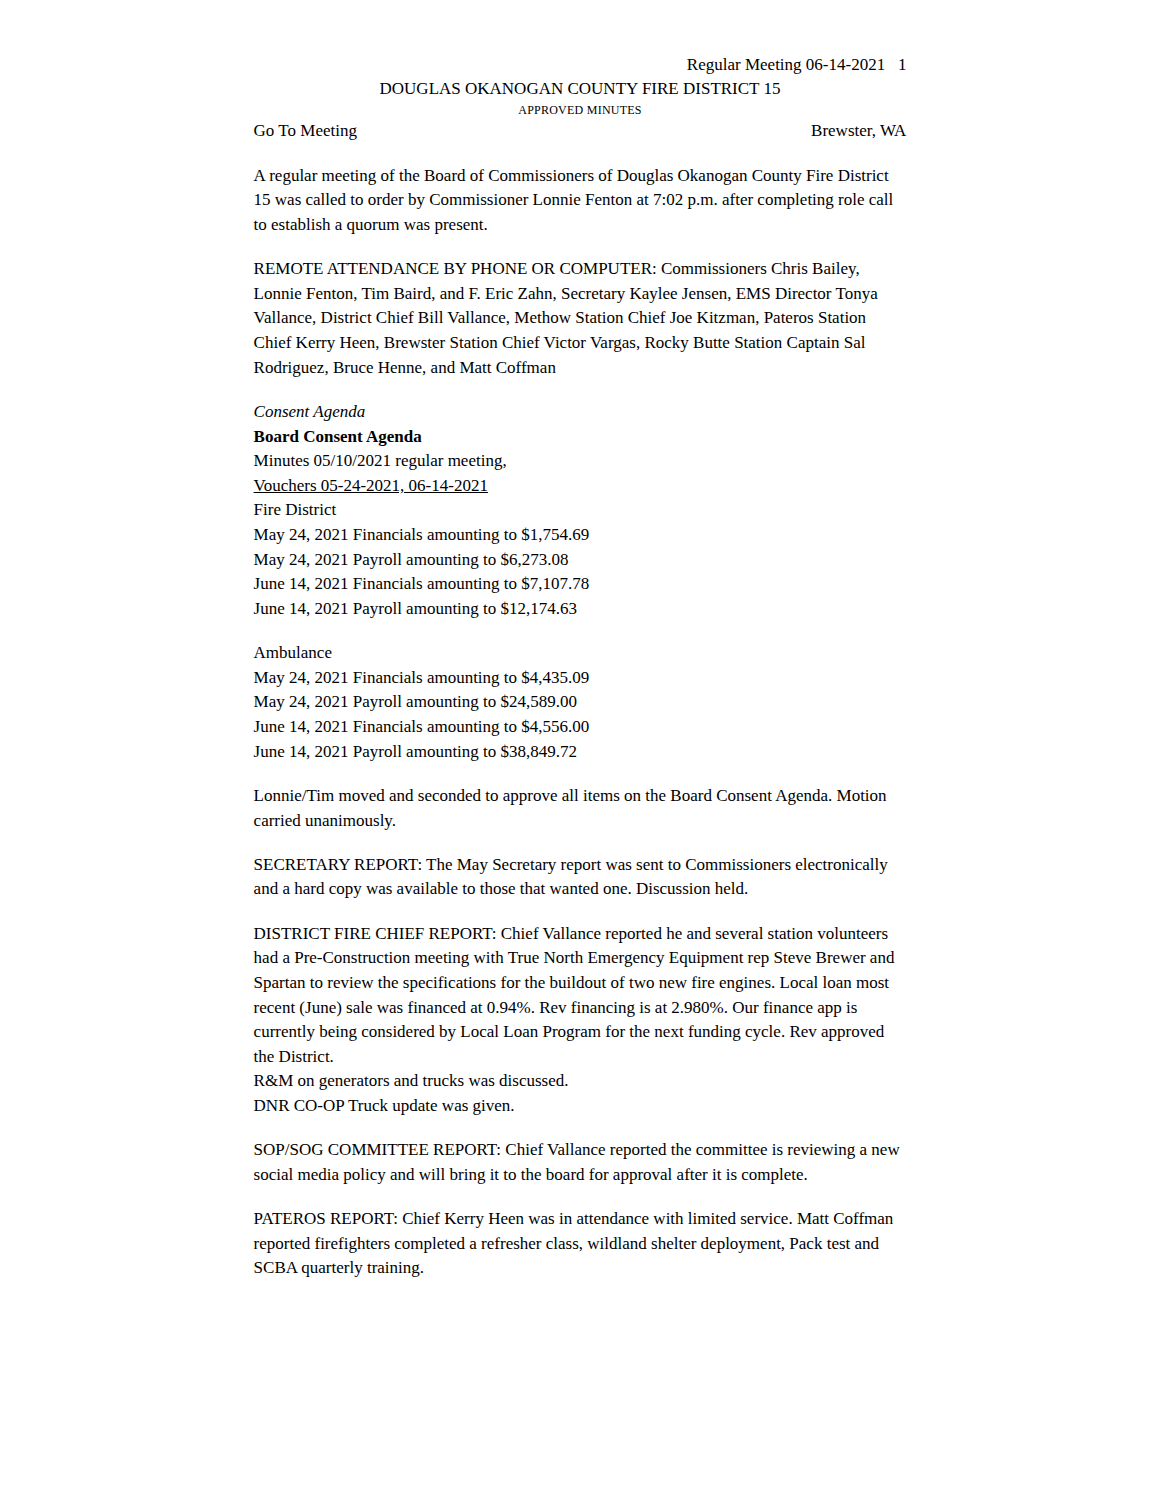Regular Meeting 06-14-2021 1
DOUGLAS OKANOGAN COUNTY FIRE DISTRICT 15
APPROVED MINUTES
Go To Meeting Brewster, WA
A regular meeting of the Board of Commissioners of Douglas Okanogan County Fire District 15 was called to order by Commissioner Lonnie Fenton at 7:02 p.m. after completing role call to establish a quorum was present.
REMOTE ATTENDANCE BY PHONE OR COMPUTER: Commissioners Chris Bailey, Lonnie Fenton, Tim Baird, and F. Eric Zahn, Secretary Kaylee Jensen, EMS Director Tonya Vallance, District Chief Bill Vallance, Methow Station Chief Joe Kitzman, Pateros Station Chief Kerry Heen, Brewster Station Chief Victor Vargas, Rocky Butte Station Captain Sal Rodriguez, Bruce Henne, and Matt Coffman
Consent Agenda
Board Consent Agenda
Minutes 05/10/2021 regular meeting,
Vouchers 05-24-2021, 06-14-2021
Fire District
May 24, 2021 Financials amounting to $1,754.69
May 24, 2021 Payroll amounting to $6,273.08
June 14, 2021 Financials amounting to $7,107.78
June 14, 2021 Payroll amounting to $12,174.63
Ambulance
May 24, 2021 Financials amounting to $4,435.09
May 24, 2021 Payroll amounting to $24,589.00
June 14, 2021 Financials amounting to $4,556.00
June 14, 2021 Payroll amounting to $38,849.72
Lonnie/Tim moved and seconded to approve all items on the Board Consent Agenda. Motion carried unanimously.
SECRETARY REPORT: The May Secretary report was sent to Commissioners electronically and a hard copy was available to those that wanted one. Discussion held.
DISTRICT FIRE CHIEF REPORT: Chief Vallance reported he and several station volunteers had a Pre-Construction meeting with True North Emergency Equipment rep Steve Brewer and Spartan to review the specifications for the buildout of two new fire engines. Local loan most recent (June) sale was financed at 0.94%. Rev financing is at 2.980%. Our finance app is currently being considered by Local Loan Program for the next funding cycle. Rev approved the District.
R&M on generators and trucks was discussed.
DNR CO-OP Truck update was given.
SOP/SOG COMMITTEE REPORT: Chief Vallance reported the committee is reviewing a new social media policy and will bring it to the board for approval after it is complete.
PATEROS REPORT: Chief Kerry Heen was in attendance with limited service. Matt Coffman reported firefighters completed a refresher class, wildland shelter deployment, Pack test and SCBA quarterly training.